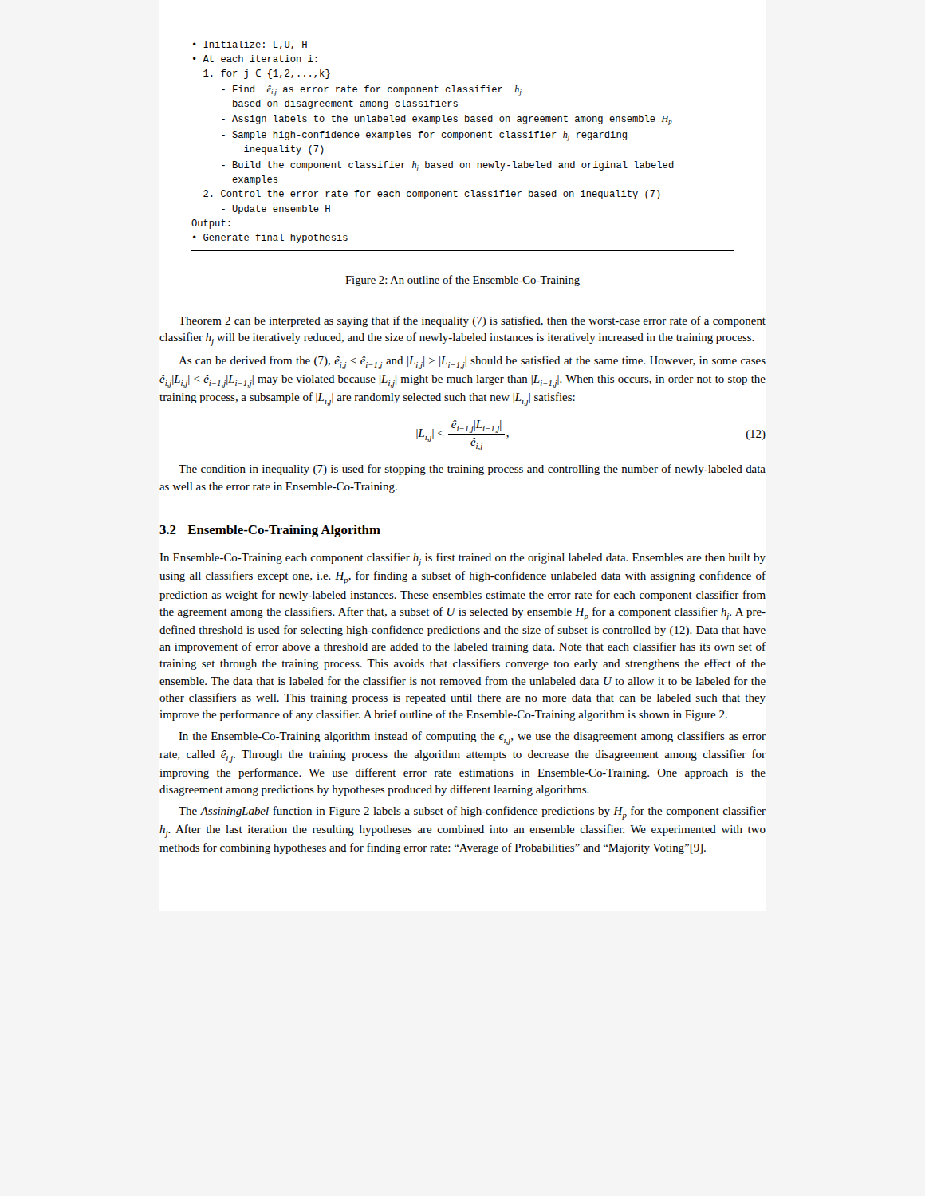• Initialize: L,U, H • At each iteration i: 1. for j ∈ {1,2,...,k} - Find êi,j as error rate for component classifier hj based on disagreement among classifiers - Assign labels to the unlabeled examples based on agreement among ensemble Hp - Sample high-confidence examples for component classifier hj regarding inequality (7) - Build the component classifier hj based on newly-labeled and original labeled examples 2. Control the error rate for each component classifier based on inequality (7) - Update ensemble H Output: • Generate final hypothesis
Figure 2: An outline of the Ensemble-Co-Training
Theorem 2 can be interpreted as saying that if the inequality (7) is satisfied, then the worst-case error rate of a component classifier hj will be iteratively reduced, and the size of newly-labeled instances is iteratively increased in the training process.
As can be derived from the (7), êi,j < êi−1,j and |Li,j| > |Li−1,j| should be satisfied at the same time. However, in some cases êi,j|Li,j| < êi−1,j|Li−1,j| may be violated because |Li,j| might be much larger than |Li−1,j|. When this occurs, in order not to stop the training process, a subsample of |Li,j| are randomly selected such that new |Li,j| satisfies:
|Li,j| < êi−1,j|Li−1,j|êi,j, (12)
The condition in inequality (7) is used for stopping the training process and controlling the number of newly-labeled data as well as the error rate in Ensemble-Co-Training.
3.2 Ensemble-Co-Training Algorithm
In Ensemble-Co-Training each component classifier hj is first trained on the original labeled data. Ensembles are then built by using all classifiers except one, i.e. Hp, for finding a subset of high-confidence unlabeled data with assigning confidence of prediction as weight for newly-labeled instances. These ensembles estimate the error rate for each component classifier from the agreement among the classifiers. After that, a subset of U is selected by ensemble Hp for a component classifier hj. A pre-defined threshold is used for selecting high-confidence predictions and the size of subset is controlled by (12). Data that have an improvement of error above a threshold are added to the labeled training data. Note that each classifier has its own set of training set through the training process. This avoids that classifiers converge too early and strengthens the effect of the ensemble. The data that is labeled for the classifier is not removed from the unlabeled data U to allow it to be labeled for the other classifiers as well. This training process is repeated until there are no more data that can be labeled such that they improve the performance of any classifier. A brief outline of the Ensemble-Co-Training algorithm is shown in Figure 2.
In the Ensemble-Co-Training algorithm instead of computing the ϵi,j, we use the disagreement among classifiers as error rate, called êi,j. Through the training process the algorithm attempts to decrease the disagreement among classifier for improving the performance. We use different error rate estimations in Ensemble-Co-Training. One approach is the disagreement among predictions by hypotheses produced by different learning algorithms.
The AssiningLabel function in Figure 2 labels a subset of high-confidence predictions by Hp for the component classifier hj. After the last iteration the resulting hypotheses are combined into an ensemble classifier. We experimented with two methods for combining hypotheses and for finding error rate: “Average of Probabilities” and “Majority Voting”[9].